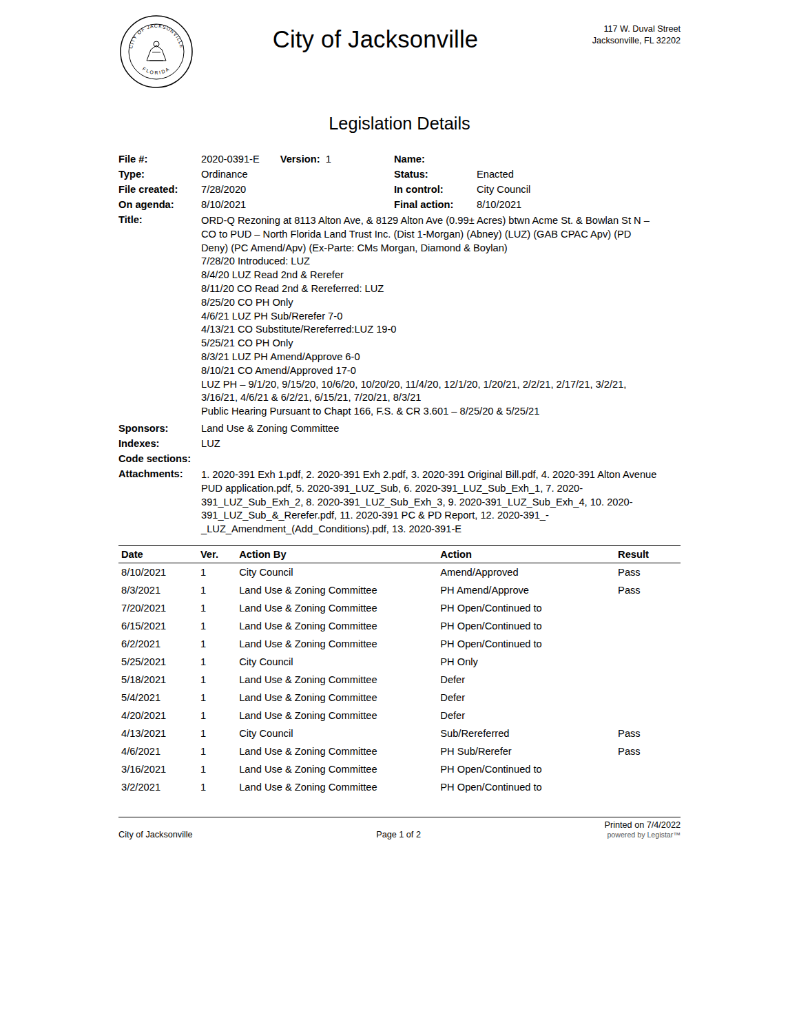CITY OF JACKSONVILLE FLORIDA
City of Jacksonville
117 W. Duval Street
Jacksonville, FL 32202
Legislation Details
| File #: | 2020-0391-E Version: 1 | Name: | |
| Type: | Ordinance | Status: | Enacted |
| File created: | 7/28/2020 | In control: | City Council |
| On agenda: | 8/10/2021 | Final action: | 8/10/2021 |
| Title: | ORD-Q Rezoning at 8113 Alton Ave, & 8129 Alton Ave (0.99± Acres) btwn Acme St. & Bowlan St N – CO to PUD – North Florida Land Trust Inc. (Dist 1-Morgan) (Abney) (LUZ) (GAB CPAC Apv) (PD Deny) (PC Amend/Apv) (Ex-Parte: CMs Morgan, Diamond & Boylan) 7/28/20 Introduced: LUZ 8/4/20 LUZ Read 2nd & Rerefer 8/11/20 CO Read 2nd & Rereferred: LUZ 8/25/20 CO PH Only 4/6/21 LUZ PH Sub/Rerefer 7-0 4/13/21 CO Substitute/Rereferred:LUZ 19-0 5/25/21 CO PH Only 8/3/21 LUZ PH Amend/Approve 6-0 8/10/21 CO Amend/Approved 17-0 LUZ PH – 9/1/20, 9/15/20, 10/6/20, 10/20/20, 11/4/20, 12/1/20, 1/20/21, 2/2/21, 2/17/21, 3/2/21, 3/16/21, 4/6/21 & 6/2/21, 6/15/21, 7/20/21, 8/3/21 Public Hearing Pursuant to Chapt 166, F.S. & CR 3.601 – 8/25/20 & 5/25/21 |
| Sponsors: | Land Use & Zoning Committee |
| Indexes: | LUZ |
| Code sections: | |
| Attachments: | 1. 2020-391 Exh 1.pdf, 2. 2020-391 Exh 2.pdf, 3. 2020-391 Original Bill.pdf, 4. 2020-391 Alton Avenue PUD application.pdf, 5. 2020-391_LUZ_Sub, 6. 2020-391_LUZ_Sub_Exh_1, 7. 2020-391_LUZ_Sub_Exh_2, 8. 2020-391_LUZ_Sub_Exh_3, 9. 2020-391_LUZ_Sub_Exh_4, 10. 2020-391_LUZ_Sub_&_Rerefer.pdf, 11. 2020-391 PC & PD Report, 12. 2020-391_-_LUZ_Amendment_(Add_Conditions).pdf, 13. 2020-391-E |
| Date | Ver. | Action By | Action | Result |
| --- | --- | --- | --- | --- |
| 8/10/2021 | 1 | City Council | Amend/Approved | Pass |
| 8/3/2021 | 1 | Land Use & Zoning Committee | PH Amend/Approve | Pass |
| 7/20/2021 | 1 | Land Use & Zoning Committee | PH Open/Continued to | |
| 6/15/2021 | 1 | Land Use & Zoning Committee | PH Open/Continued to | |
| 6/2/2021 | 1 | Land Use & Zoning Committee | PH Open/Continued to | |
| 5/25/2021 | 1 | City Council | PH Only | |
| 5/18/2021 | 1 | Land Use & Zoning Committee | Defer | |
| 5/4/2021 | 1 | Land Use & Zoning Committee | Defer | |
| 4/20/2021 | 1 | Land Use & Zoning Committee | Defer | |
| 4/13/2021 | 1 | City Council | Sub/Rereferred | Pass |
| 4/6/2021 | 1 | Land Use & Zoning Committee | PH Sub/Rerefer | Pass |
| 3/16/2021 | 1 | Land Use & Zoning Committee | PH Open/Continued to | |
| 3/2/2021 | 1 | Land Use & Zoning Committee | PH Open/Continued to | |
City of Jacksonville
Page 1 of 2
Printed on 7/4/2022
powered by Legistar™